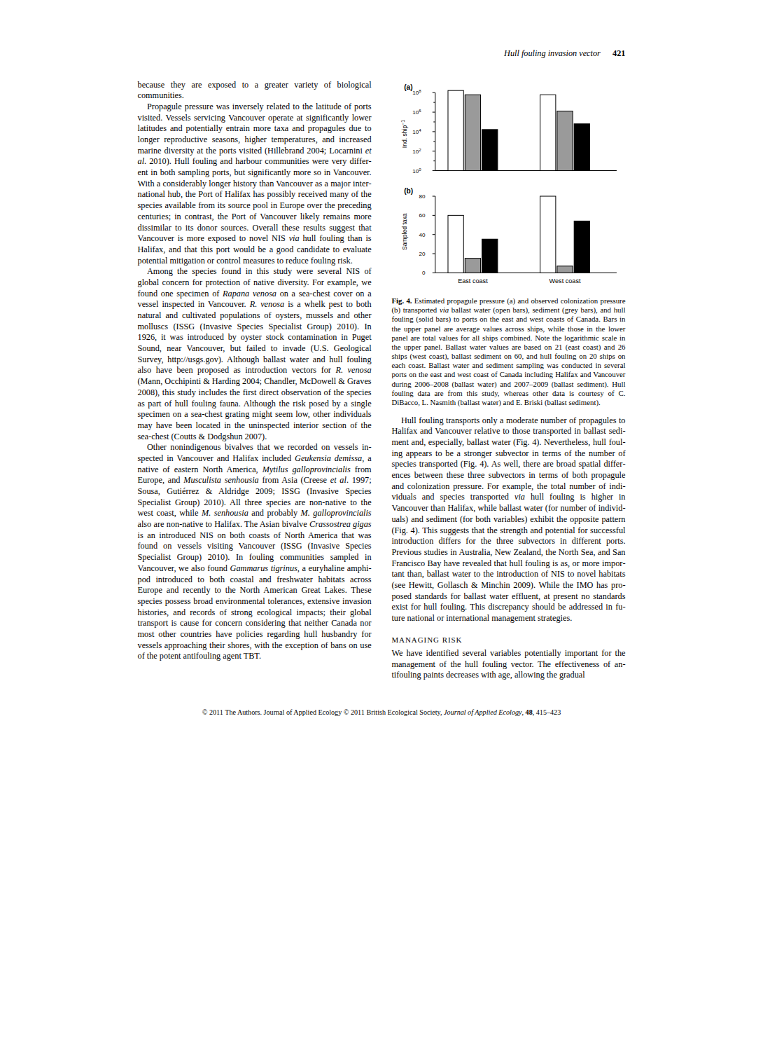Hull fouling invasion vector 421
because they are exposed to a greater variety of biological communities.
Propagule pressure was inversely related to the latitude of ports visited. Vessels servicing Vancouver operate at significantly lower latitudes and potentially entrain more taxa and propagules due to longer reproductive seasons, higher temperatures, and increased marine diversity at the ports visited (Hillebrand 2004; Locarnini et al. 2010). Hull fouling and harbour communities were very different in both sampling ports, but significantly more so in Vancouver. With a considerably longer history than Vancouver as a major international hub, the Port of Halifax has possibly received many of the species available from its source pool in Europe over the preceding centuries; in contrast, the Port of Vancouver likely remains more dissimilar to its donor sources. Overall these results suggest that Vancouver is more exposed to novel NIS via hull fouling than is Halifax, and that this port would be a good candidate to evaluate potential mitigation or control measures to reduce fouling risk.
Among the species found in this study were several NIS of global concern for protection of native diversity. For example, we found one specimen of Rapana venosa on a sea-chest cover on a vessel inspected in Vancouver. R. venosa is a whelk pest to both natural and cultivated populations of oysters, mussels and other molluscs (ISSG (Invasive Species Specialist Group) 2010). In 1926, it was introduced by oyster stock contamination in Puget Sound, near Vancouver, but failed to invade (U.S. Geological Survey, http://usgs.gov). Although ballast water and hull fouling also have been proposed as introduction vectors for R. venosa (Mann, Occhipinti & Harding 2004; Chandler, McDowell & Graves 2008), this study includes the first direct observation of the species as part of hull fouling fauna. Although the risk posed by a single specimen on a sea-chest grating might seem low, other individuals may have been located in the uninspected interior section of the sea-chest (Coutts & Dodgshun 2007).
Other nonindigenous bivalves that we recorded on vessels inspected in Vancouver and Halifax included Geukensia demissa, a native of eastern North America, Mytilus galloprovincialis from Europe, and Musculista senhousia from Asia (Creese et al. 1997; Sousa, Gutiérrez & Aldridge 2009; ISSG (Invasive Species Specialist Group) 2010). All three species are non-native to the west coast, while M. senhousia and probably M. galloprovincialis also are non-native to Halifax. The Asian bivalve Crassostrea gigas is an introduced NIS on both coasts of North America that was found on vessels visiting Vancouver (ISSG (Invasive Species Specialist Group) 2010). In fouling communities sampled in Vancouver, we also found Gammarus tigrinus, a euryhaline amphipod introduced to both coastal and freshwater habitats across Europe and recently to the North American Great Lakes. These species possess broad environmental tolerances, extensive invasion histories, and records of strong ecological impacts; their global transport is cause for concern considering that neither Canada nor most other countries have policies regarding hull husbandry for vessels approaching their shores, with the exception of bans on use of the potent antifouling agent TBT.
(a) 100 102 104 106 108 Ind. ship−1 (b) 0 20 40 60 80 Sampled taxa East coast West coast
Fig. 4. Estimated propagule pressure (a) and observed colonization pressure (b) transported via ballast water (open bars), sediment (grey bars), and hull fouling (solid bars) to ports on the east and west coasts of Canada. Bars in the upper panel are average values across ships, while those in the lower panel are total values for all ships combined. Note the logarithmic scale in the upper panel. Ballast water values are based on 21 (east coast) and 26 ships (west coast), ballast sediment on 60, and hull fouling on 20 ships on each coast. Ballast water and sediment sampling was conducted in several ports on the east and west coast of Canada including Halifax and Vancouver during 2006–2008 (ballast water) and 2007–2009 (ballast sediment). Hull fouling data are from this study, whereas other data is courtesy of C. DiBacco, L. Nasmith (ballast water) and E. Briski (ballast sediment).
Hull fouling transports only a moderate number of propagules to Halifax and Vancouver relative to those transported in ballast sediment and, especially, ballast water (Fig. 4). Nevertheless, hull fouling appears to be a stronger subvector in terms of the number of species transported (Fig. 4). As well, there are broad spatial differences between these three subvectors in terms of both propagule and colonization pressure. For example, the total number of individuals and species transported via hull fouling is higher in Vancouver than Halifax, while ballast water (for number of individuals) and sediment (for both variables) exhibit the opposite pattern (Fig. 4). This suggests that the strength and potential for successful introduction differs for the three subvectors in different ports. Previous studies in Australia, New Zealand, the North Sea, and San Francisco Bay have revealed that hull fouling is as, or more important than, ballast water to the introduction of NIS to novel habitats (see Hewitt, Gollasch & Minchin 2009). While the IMO has proposed standards for ballast water effluent, at present no standards exist for hull fouling. This discrepancy should be addressed in future national or international management strategies.
MANAGING RISK
We have identified several variables potentially important for the management of the hull fouling vector. The effectiveness of antifouling paints decreases with age, allowing the gradual
© 2011 The Authors. Journal of Applied Ecology © 2011 British Ecological Society, Journal of Applied Ecology, 48, 415–423